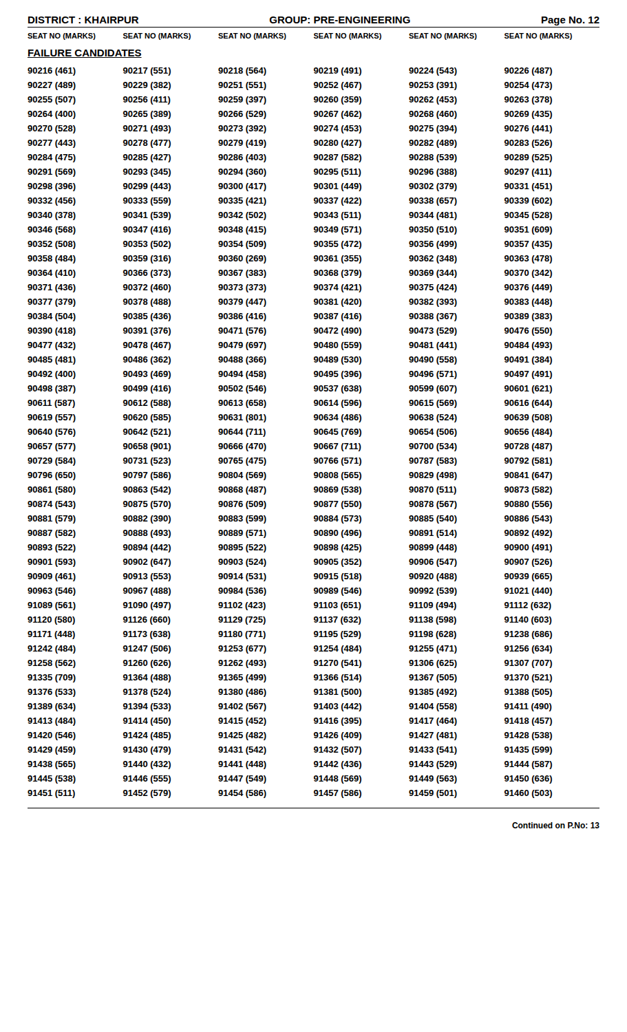DISTRICT : KHAIRPUR
GROUP: PRE-ENGINEERING
Page No. 12
SEAT NO (MARKS)
SEAT NO (MARKS)
SEAT NO (MARKS)
SEAT NO (MARKS)
SEAT NO (MARKS)
SEAT NO (MARKS)
FAILURE CANDIDATES
90216 (461)
90217 (551)
90218 (564)
90219 (491)
90224 (543)
90226 (487)
90227 (489)
90229 (382)
90251 (551)
90252 (467)
90253 (391)
90254 (473)
90255 (507)
90256 (411)
90259 (397)
90260 (359)
90262 (453)
90263 (378)
90264 (400)
90265 (389)
90266 (529)
90267 (462)
90268 (460)
90269 (435)
90270 (528)
90271 (493)
90273 (392)
90274 (453)
90275 (394)
90276 (441)
90277 (443)
90278 (477)
90279 (419)
90280 (427)
90282 (489)
90283 (526)
90284 (475)
90285 (427)
90286 (403)
90287 (582)
90288 (539)
90289 (525)
90291 (569)
90293 (345)
90294 (360)
90295 (511)
90296 (388)
90297 (411)
90298 (396)
90299 (443)
90300 (417)
90301 (449)
90302 (379)
90331 (451)
90332 (456)
90333 (559)
90335 (421)
90337 (422)
90338 (657)
90339 (602)
90340 (378)
90341 (539)
90342 (502)
90343 (511)
90344 (481)
90345 (528)
90346 (568)
90347 (416)
90348 (415)
90349 (571)
90350 (510)
90351 (609)
90352 (508)
90353 (502)
90354 (509)
90355 (472)
90356 (499)
90357 (435)
90358 (484)
90359 (316)
90360 (269)
90361 (355)
90362 (348)
90363 (478)
90364 (410)
90366 (373)
90367 (383)
90368 (379)
90369 (344)
90370 (342)
90371 (436)
90372 (460)
90373 (373)
90374 (421)
90375 (424)
90376 (449)
90377 (379)
90378 (488)
90379 (447)
90381 (420)
90382 (393)
90383 (448)
90384 (504)
90385 (436)
90386 (416)
90387 (416)
90388 (367)
90389 (383)
90390 (418)
90391 (376)
90471 (576)
90472 (490)
90473 (529)
90476 (550)
90477 (432)
90478 (467)
90479 (697)
90480 (559)
90481 (441)
90484 (493)
90485 (481)
90486 (362)
90488 (366)
90489 (530)
90490 (558)
90491 (384)
90492 (400)
90493 (469)
90494 (458)
90495 (396)
90496 (571)
90497 (491)
90498 (387)
90499 (416)
90502 (546)
90537 (638)
90599 (607)
90601 (621)
90611 (587)
90612 (588)
90613 (658)
90614 (596)
90615 (569)
90616 (644)
90619 (557)
90620 (585)
90631 (801)
90634 (486)
90638 (524)
90639 (508)
90640 (576)
90642 (521)
90644 (711)
90645 (769)
90654 (506)
90656 (484)
90657 (577)
90658 (901)
90666 (470)
90667 (711)
90700 (534)
90728 (487)
90729 (584)
90731 (523)
90765 (475)
90766 (571)
90787 (583)
90792 (581)
90796 (650)
90797 (586)
90804 (569)
90808 (565)
90829 (498)
90841 (647)
90861 (580)
90863 (542)
90868 (487)
90869 (538)
90870 (511)
90873 (582)
90874 (543)
90875 (570)
90876 (509)
90877 (550)
90878 (567)
90880 (556)
90881 (579)
90882 (390)
90883 (599)
90884 (573)
90885 (540)
90886 (543)
90887 (582)
90888 (493)
90889 (571)
90890 (496)
90891 (514)
90892 (492)
90893 (522)
90894 (442)
90895 (522)
90898 (425)
90899 (448)
90900 (491)
90901 (593)
90902 (647)
90903 (524)
90905 (352)
90906 (547)
90907 (526)
90909 (461)
90913 (553)
90914 (531)
90915 (518)
90920 (488)
90939 (665)
90963 (546)
90967 (488)
90984 (536)
90989 (546)
90992 (539)
91021 (440)
91089 (561)
91090 (497)
91102 (423)
91103 (651)
91109 (494)
91112 (632)
91120 (580)
91126 (660)
91129 (725)
91137 (632)
91138 (598)
91140 (603)
91171 (448)
91173 (638)
91180 (771)
91195 (529)
91198 (628)
91238 (686)
91242 (484)
91247 (506)
91253 (677)
91254 (484)
91255 (471)
91256 (634)
91258 (562)
91260 (626)
91262 (493)
91270 (541)
91306 (625)
91307 (707)
91335 (709)
91364 (488)
91365 (499)
91366 (514)
91367 (505)
91370 (521)
91376 (533)
91378 (524)
91380 (486)
91381 (500)
91385 (492)
91388 (505)
91389 (634)
91394 (533)
91402 (567)
91403 (442)
91404 (558)
91411 (490)
91413 (484)
91414 (450)
91415 (452)
91416 (395)
91417 (464)
91418 (457)
91420 (546)
91424 (485)
91425 (482)
91426 (409)
91427 (481)
91428 (538)
91429 (459)
91430 (479)
91431 (542)
91432 (507)
91433 (541)
91435 (599)
91438 (565)
91440 (432)
91441 (448)
91442 (436)
91443 (529)
91444 (587)
91445 (538)
91446 (555)
91447 (549)
91448 (569)
91449 (563)
91450 (636)
91451 (511)
91452 (579)
91454 (586)
91457 (586)
91459 (501)
91460 (503)
Continued on P.No: 13